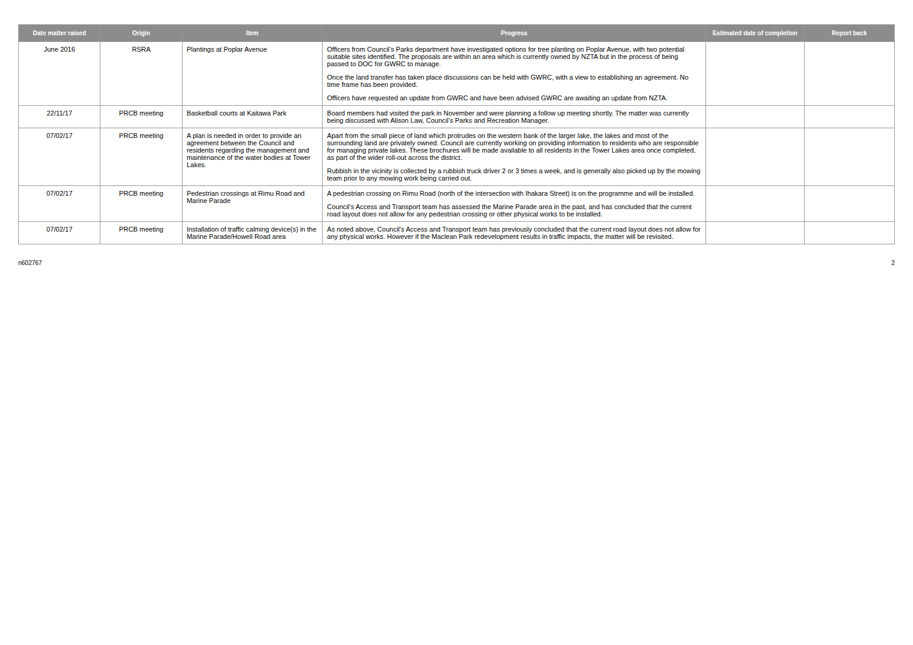| Date matter raised | Origin | Item | Progress | Estimated date of completion | Report back |
| --- | --- | --- | --- | --- | --- |
| June 2016 | RSRA | Plantings at Poplar Avenue | Officers from Council’s Parks department have investigated options for tree planting on Poplar Avenue, with two potential suitable sites identified. The proposals are within an area which is currently owned by NZTA but in the process of being passed to DOC for GWRC to manage. Once the land transfer has taken place discussions can be held with GWRC, with a view to establishing an agreement. No time frame has been provided. Officers have requested an update from GWRC and have been advised GWRC are awaiting an update from NZTA. | | |
| 22/11/17 | PRCB meeting | Basketball courts at Kaitawa Park | Board members had visited the park in November and were planning a follow up meeting shortly. The matter was currently being discussed with Alison Law, Council’s Parks and Recreation Manager. | | |
| 07/02/17 | PRCB meeting | A plan is needed in order to provide an agreement between the Council and residents regarding the management and maintenance of the water bodies at Tower Lakes. | Apart from the small piece of land which protrudes on the western bank of the larger lake, the lakes and most of the surrounding land are privately owned. Council are currently working on providing information to residents who are responsible for managing private lakes. These brochures will be made available to all residents in the Tower Lakes area once completed, as part of the wider roll-out across the district. Rubbish in the vicinity is collected by a rubbish truck driver 2 or 3 times a week, and is generally also picked up by the mowing team prior to any mowing work being carried out. | | |
| 07/02/17 | PRCB meeting | Pedestrian crossings at Rimu Road and Marine Parade | A pedestrian crossing on Rimu Road (north of the intersection with Ihakara Street) is on the programme and will be installed. Council’s Access and Transport team has assessed the Marine Parade area in the past, and has concluded that the current road layout does not allow for any pedestrian crossing or other physical works to be installed. | | |
| 07/02/17 | PRCB meeting | Installation of traffic calming device(s) in the Marine Parade/Howell Road area | As noted above, Council’s Access and Transport team has previously concluded that the current road layout does not allow for any physical works. However if the Maclean Park redevelopment results in traffic impacts, the matter will be revisited. | | |
n602767 2